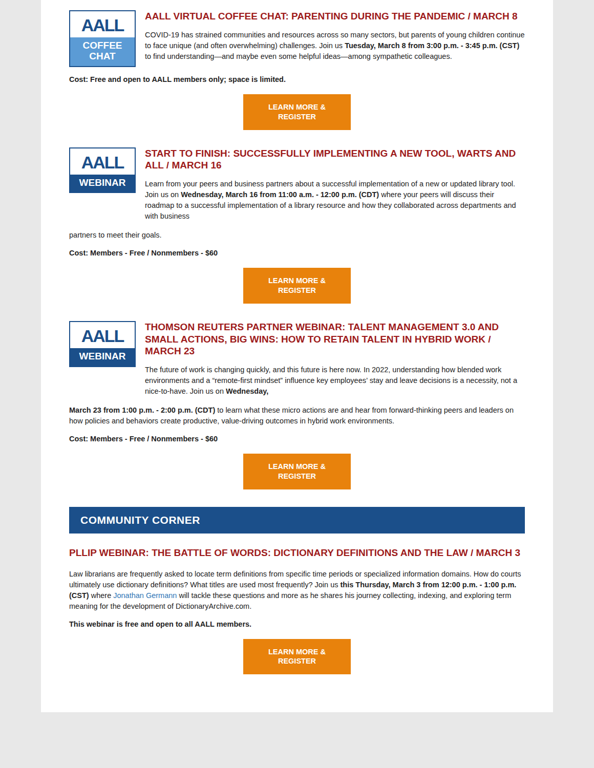AALL
COFFEE
CHAT
AALL Virtual Coffee Chat: Parenting During the Pandemic / March 8
COVID-19 has strained communities and resources across so many sectors, but parents of young children continue to face unique (and often overwhelming) challenges. Join us Tuesday, March 8 from 3:00 p.m. - 3:45 p.m. (CST) to find understanding—and maybe even some helpful ideas—among sympathetic colleagues.
Cost: Free and open to AALL members only; space is limited.
LEARN MORE &
REGISTER
AALL
WEBINAR
Start to Finish: Successfully Implementing a New Tool, Warts and All / March 16
Learn from your peers and business partners about a successful implementation of a new or updated library tool. Join us on Wednesday, March 16 from 11:00 a.m. - 12:00 p.m. (CDT) where your peers will discuss their roadmap to a successful implementation of a library resource and how they collaborated across departments and with business
partners to meet their goals.
Cost: Members - Free / Nonmembers - $60
LEARN MORE &
REGISTER
AALL
WEBINAR
Thomson Reuters Partner Webinar: Talent Management 3.0 and Small Actions, Big Wins: How to Retain Talent in Hybrid Work / March 23
The future of work is changing quickly, and this future is here now. In 2022, understanding how blended work environments and a “remote-first mindset” influence key employees’ stay and leave decisions is a necessity, not a nice-to-have. Join us on Wednesday,
March 23 from 1:00 p.m. - 2:00 p.m. (CDT) to learn what these micro actions are and hear from forward-thinking peers and leaders on how policies and behaviors create productive, value-driving outcomes in hybrid work environments.
Cost: Members - Free / Nonmembers - $60
LEARN MORE &
REGISTER
COMMUNITY CORNER
PLLIP Webinar: The Battle of Words: Dictionary Definitions and the Law / March 3
Law librarians are frequently asked to locate term definitions from specific time periods or specialized information domains. How do courts ultimately use dictionary definitions? What titles are used most frequently? Join us this Thursday, March 3 from 12:00 p.m. - 1:00 p.m. (CST) where Jonathan Germann will tackle these questions and more as he shares his journey collecting, indexing, and exploring term meaning for the development of DictionaryArchive.com.
This webinar is free and open to all AALL members.
LEARN MORE &
REGISTER